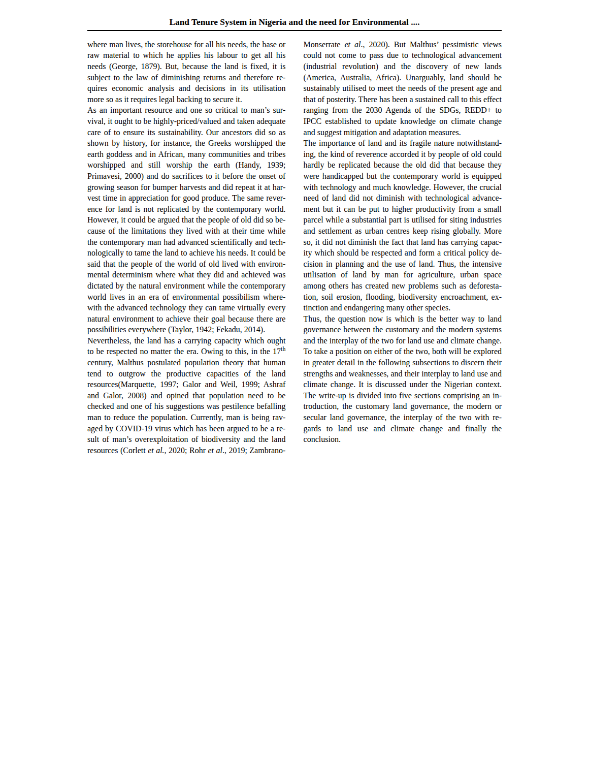Land Tenure System in Nigeria and the need for Environmental ....
where man lives, the storehouse for all his needs, the base or raw material to which he applies his labour to get all his needs (George, 1879). But, because the land is fixed, it is subject to the law of diminishing returns and therefore requires economic analysis and decisions in its utilisation more so as it requires legal backing to secure it.
As an important resource and one so critical to man’s survival, it ought to be highly-priced/valued and taken adequate care of to ensure its sustainability. Our ancestors did so as shown by history, for instance, the Greeks worshipped the earth goddess and in African, many communities and tribes worshipped and still worship the earth (Handy, 1939; Primavesi, 2000) and do sacrifices to it before the onset of growing season for bumper harvests and did repeat it at harvest time in appreciation for good produce. The same reverence for land is not replicated by the contemporary world. However, it could be argued that the people of old did so because of the limitations they lived with at their time while the contemporary man had advanced scientifically and technologically to tame the land to achieve his needs. It could be said that the people of the world of old lived with environmental determinism where what they did and achieved was dictated by the natural environment while the contemporary world lives in an era of environmental possibilism wherewith the advanced technology they can tame virtually every natural environment to achieve their goal because there are possibilities everywhere (Taylor, 1942; Fekadu, 2014).
Nevertheless, the land has a carrying capacity which ought to be respected no matter the era. Owing to this, in the 17th century, Malthus postulated population theory that human tend to outgrow the productive capacities of the land resources(Marquette, 1997; Galor and Weil, 1999; Ashraf and Galor, 2008) and opined that population need to be checked and one of his suggestions was pestilence befalling man to reduce the population. Currently, man is being ravaged by COVID-19 virus which has been argued to be a result of man’s overexploitation of biodiversity and the land resources (Corlett et al., 2020; Rohr et al., 2019; Zambrano-Monserrate et al., 2020). But Malthus’ pessimistic views could not come to pass due to technological advancement (industrial revolution) and the discovery of new lands (America, Australia, Africa). Unarguably, land should be sustainably utilised to meet the needs of the present age and that of posterity. There has been a sustained call to this effect ranging from the 2030 Agenda of the SDGs, REDD+ to IPCC established to update knowledge on climate change and suggest mitigation and adaptation measures.
The importance of land and its fragile nature notwithstanding, the kind of reverence accorded it by people of old could hardly be replicated because the old did that because they were handicapped but the contemporary world is equipped with technology and much knowledge. However, the crucial need of land did not diminish with technological advancement but it can be put to higher productivity from a small parcel while a substantial part is utilised for siting industries and settlement as urban centres keep rising globally. More so, it did not diminish the fact that land has carrying capacity which should be respected and form a critical policy decision in planning and the use of land. Thus, the intensive utilisation of land by man for agriculture, urban space among others has created new problems such as deforestation, soil erosion, flooding, biodiversity encroachment, extinction and endangering many other species.
Thus, the question now is which is the better way to land governance between the customary and the modern systems and the interplay of the two for land use and climate change. To take a position on either of the two, both will be explored in greater detail in the following subsections to discern their strengths and weaknesses, and their interplay to land use and climate change. It is discussed under the Nigerian context. The write-up is divided into five sections comprising an introduction, the customary land governance, the modern or secular land governance, the interplay of the two with regards to land use and climate change and finally the conclusion.